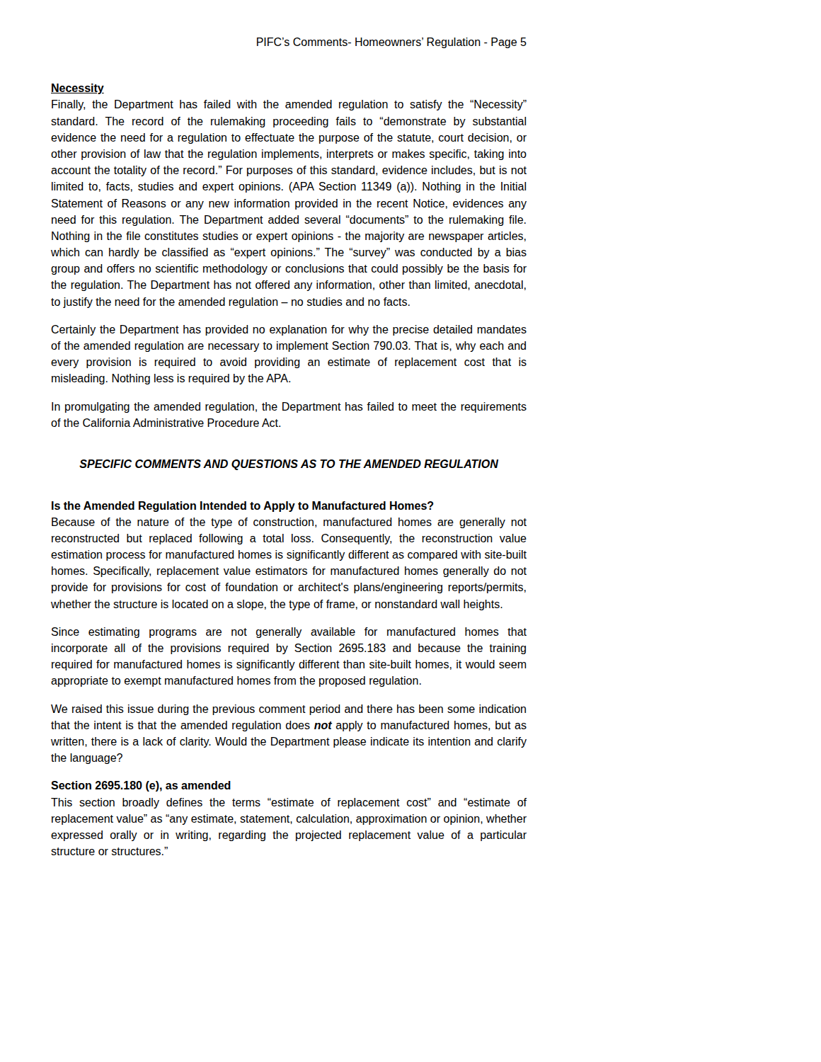PIFC’s Comments- Homeowners’ Regulation - Page 5
Necessity
Finally, the Department has failed with the amended regulation to satisfy the “Necessity” standard. The record of the rulemaking proceeding fails to “demonstrate by substantial evidence the need for a regulation to effectuate the purpose of the statute, court decision, or other provision of law that the regulation implements, interprets or makes specific, taking into account the totality of the record.” For purposes of this standard, evidence includes, but is not limited to, facts, studies and expert opinions. (APA Section 11349 (a)). Nothing in the Initial Statement of Reasons or any new information provided in the recent Notice, evidences any need for this regulation. The Department added several “documents” to the rulemaking file. Nothing in the file constitutes studies or expert opinions - the majority are newspaper articles, which can hardly be classified as “expert opinions.” The “survey” was conducted by a bias group and offers no scientific methodology or conclusions that could possibly be the basis for the regulation. The Department has not offered any information, other than limited, anecdotal, to justify the need for the amended regulation – no studies and no facts.
Certainly the Department has provided no explanation for why the precise detailed mandates of the amended regulation are necessary to implement Section 790.03. That is, why each and every provision is required to avoid providing an estimate of replacement cost that is misleading. Nothing less is required by the APA.
In promulgating the amended regulation, the Department has failed to meet the requirements of the California Administrative Procedure Act.
SPECIFIC COMMENTS AND QUESTIONS AS TO THE AMENDED REGULATION
Is the Amended Regulation Intended to Apply to Manufactured Homes?
Because of the nature of the type of construction, manufactured homes are generally not reconstructed but replaced following a total loss. Consequently, the reconstruction value estimation process for manufactured homes is significantly different as compared with site-built homes. Specifically, replacement value estimators for manufactured homes generally do not provide for provisions for cost of foundation or architect's plans/engineering reports/permits, whether the structure is located on a slope, the type of frame, or nonstandard wall heights.
Since estimating programs are not generally available for manufactured homes that incorporate all of the provisions required by Section 2695.183 and because the training required for manufactured homes is significantly different than site-built homes, it would seem appropriate to exempt manufactured homes from the proposed regulation.
We raised this issue during the previous comment period and there has been some indication that the intent is that the amended regulation does not apply to manufactured homes, but as written, there is a lack of clarity. Would the Department please indicate its intention and clarify the language?
Section 2695.180 (e), as amended
This section broadly defines the terms “estimate of replacement cost” and “estimate of replacement value” as “any estimate, statement, calculation, approximation or opinion, whether expressed orally or in writing, regarding the projected replacement value of a particular structure or structures.”